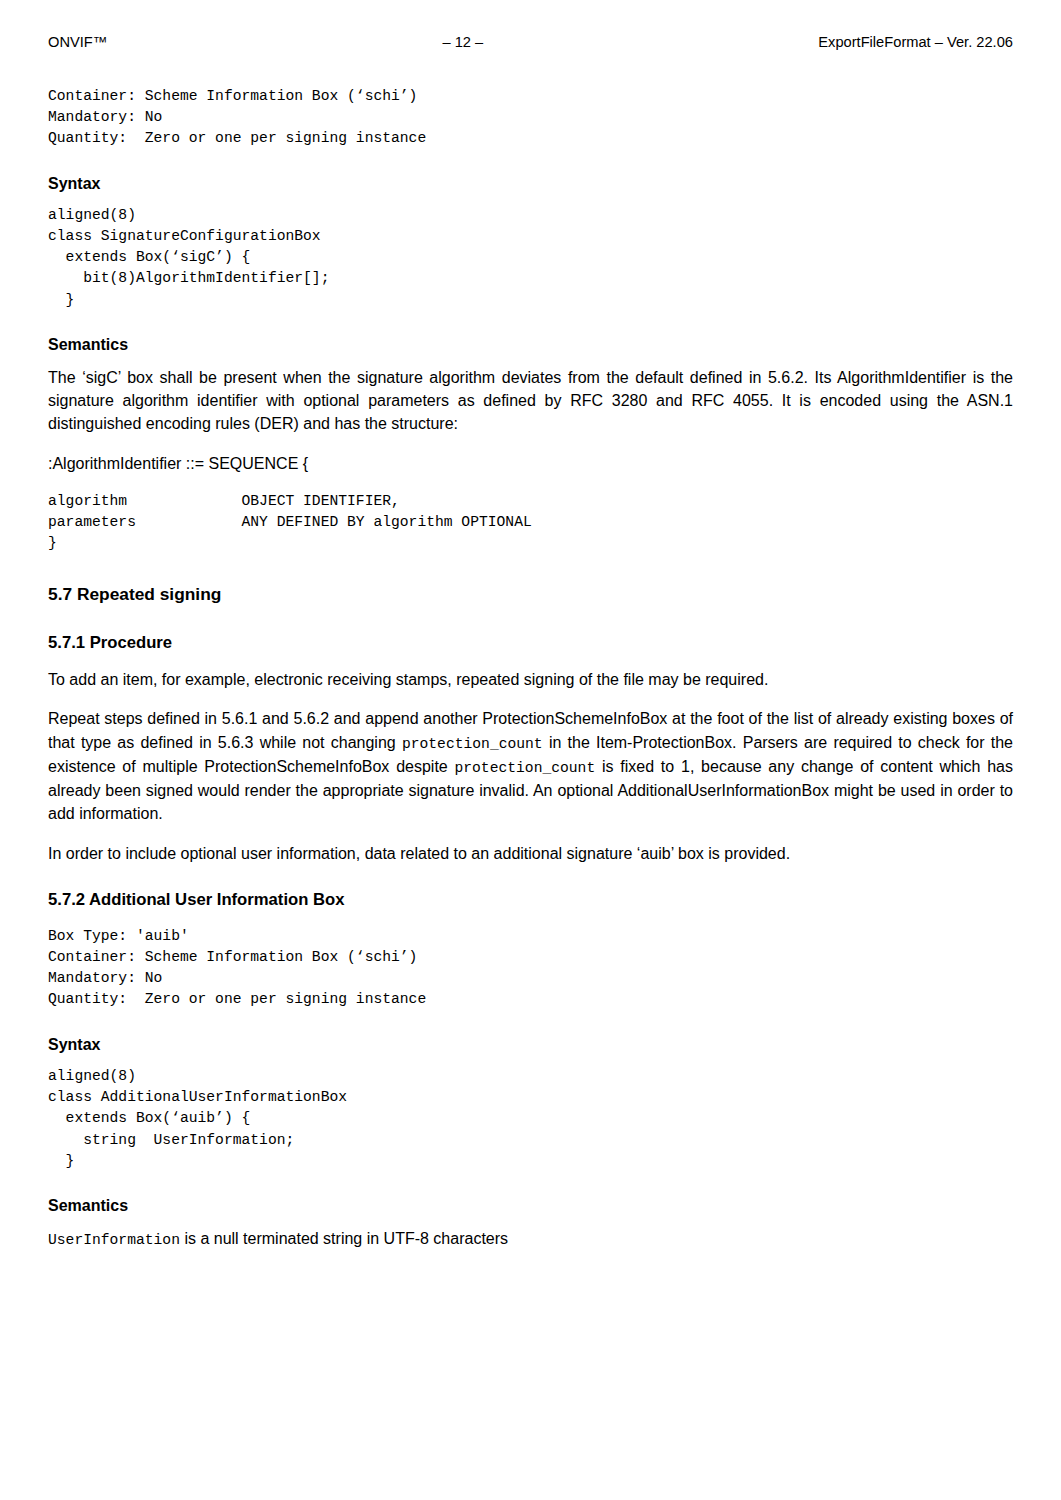ONVIF™ – 12 – ExportFileFormat – Ver. 22.06
Container: Scheme Information Box (‘schi’)
Mandatory: No
Quantity:  Zero or one per signing instance
Syntax
aligned(8)
class SignatureConfigurationBox
  extends Box(‘sigC’) {
    bit(8)AlgorithmIdentifier[];
  }
Semantics
The ‘sigC’ box shall be present when the signature algorithm deviates from the default defined in 5.6.2. Its AlgorithmIdentifier is the signature algorithm identifier with optional parameters as defined by RFC 3280 and RFC 4055. It is encoded using the ASN.1 distinguished encoding rules (DER) and has the structure:
:AlgorithmIdentifier ::= SEQUENCE {
algorithm             OBJECT IDENTIFIER,
parameters            ANY DEFINED BY algorithm OPTIONAL
}
5.7 Repeated signing
5.7.1 Procedure
To add an item, for example, electronic receiving stamps, repeated signing of the file may be required.
Repeat steps defined in 5.6.1 and 5.6.2 and append another ProtectionSchemeInfoBox at the foot of the list of already existing boxes of that type as defined in 5.6.3 while not changing protection_count in the Item-ProtectionBox. Parsers are required to check for the existence of multiple ProtectionSchemeInfoBox despite protection_count is fixed to 1, because any change of content which has already been signed would render the appropriate signature invalid. An optional AdditionalUserInformationBox might be used in order to add information.
In order to include optional user information, data related to an additional signature ‘auib’ box is provided.
5.7.2 Additional User Information Box
Box Type: 'auib'
Container: Scheme Information Box (‘schi’)
Mandatory: No
Quantity:  Zero or one per signing instance
Syntax
aligned(8)
class AdditionalUserInformationBox
  extends Box(‘auib’) {
    string  UserInformation;
  }
Semantics
UserInformation is a null terminated string in UTF-8 characters